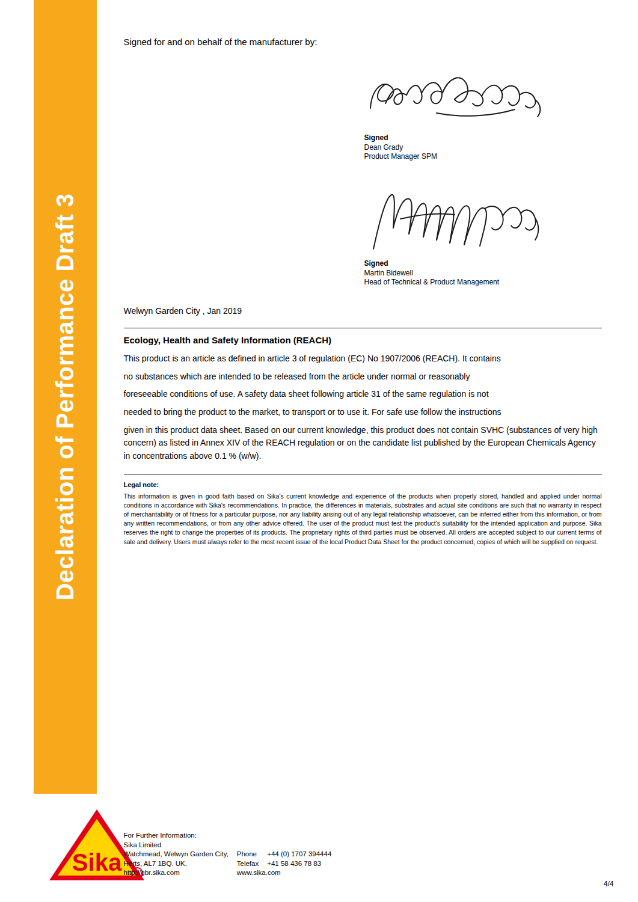Declaration of Performance Draft 3
Signed for and on behalf of the manufacturer by:
Signed
Dean Grady
Product Manager SPM
Signed
Martin Bidewell
Head of Technical & Product Management
Welwyn Garden City , Jan 2019
Ecology, Health and Safety Information (REACH)
This product is an article as defined in article 3 of regulation (EC) No 1907/2006 (REACH). It contains
no substances which are intended to be released from the article under normal or reasonably
foreseeable conditions of use. A safety data sheet following article 31 of the same regulation is not
needed to bring the product to the market, to transport or to use it. For safe use follow the instructions
given in this product data sheet. Based on our current knowledge, this product does not contain SVHC (substances of very high concern) as listed in Annex XIV of the REACH regulation or on the candidate list published by the European Chemicals Agency in concentrations above 0.1 % (w/w).
Legal note:
This information is given in good faith based on Sika's current knowledge and experience of the products when properly stored, handled and applied under normal conditions in accordance with Sika's recommendations. In practice, the differences in materials, substrates and actual site conditions are such that no warranty in respect of merchantability or of fitness for a particular purpose, nor any liability arising out of any legal relationship whatsoever, can be inferred either from this information, or from any written recommendations, or from any other advice offered. The user of the product must test the product's suitability for the intended application and purpose. Sika reserves the right to change the properties of its products. The proprietary rights of third parties must be observed. All orders are accepted subject to our current terms of sale and delivery. Users must always refer to the most recent issue of the local Product Data Sheet for the product concerned, copies of which will be supplied on request.
Sika R
For Further Information:
Sika Limited
| Watchmead, Welwyn Garden City, | Phone | +44 (0) 1707 394444 |
| Herts, AL7 1BQ. UK. | Telefax | +41 58 436 78 83 |
| http://gbr.sika.com | www.sika.com |
4/4